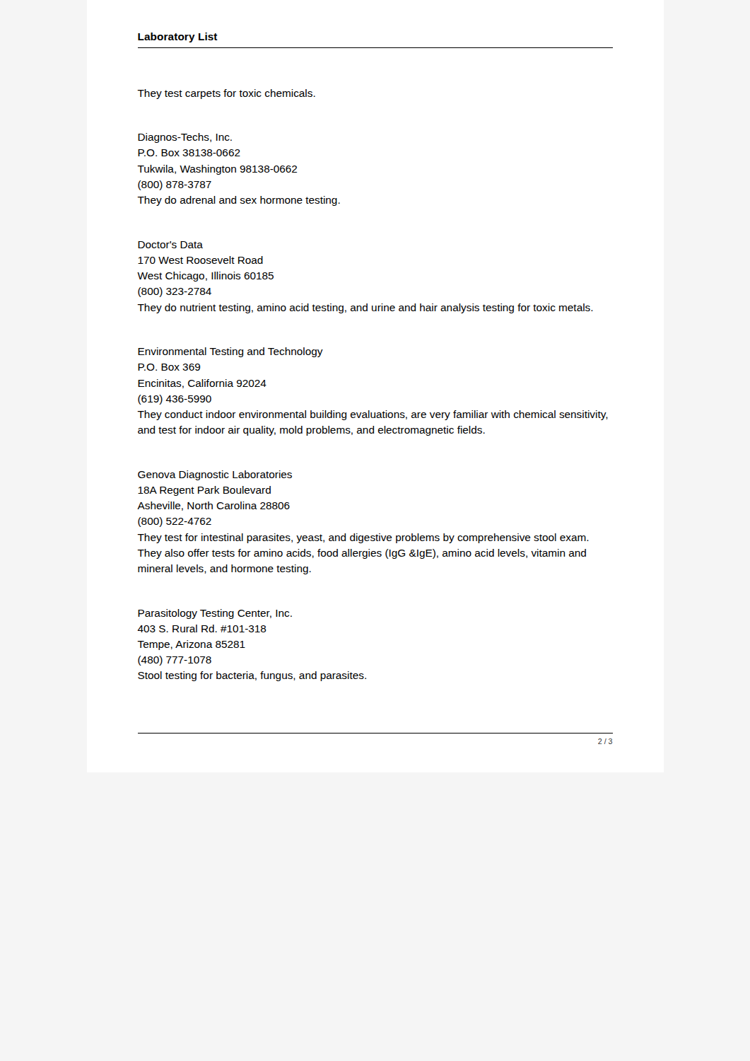Laboratory List
They test carpets for toxic chemicals.
Diagnos-Techs, Inc.
P.O. Box 38138-0662
Tukwila, Washington 98138-0662
(800) 878-3787
They do adrenal and sex hormone testing.
Doctor's Data
170 West Roosevelt Road
West Chicago, Illinois 60185
(800) 323-2784
They do nutrient testing, amino acid testing, and urine and hair analysis testing for toxic metals.
Environmental Testing and Technology
P.O. Box 369
Encinitas, California 92024
(619) 436-5990
They conduct indoor environmental building evaluations, are very familiar with chemical sensitivity, and test for indoor air quality, mold problems, and electromagnetic fields.
Genova Diagnostic Laboratories
18A Regent Park Boulevard
Asheville, North Carolina 28806
(800) 522-4762
They test for intestinal parasites, yeast, and digestive problems by comprehensive stool exam. They also offer tests for amino acids, food allergies (IgG &IgE), amino acid levels, vitamin and mineral levels, and hormone testing.
Parasitology Testing Center, Inc.
403 S. Rural Rd. #101-318
Tempe, Arizona 85281
(480) 777-1078
Stool testing for bacteria, fungus, and parasites.
2 / 3